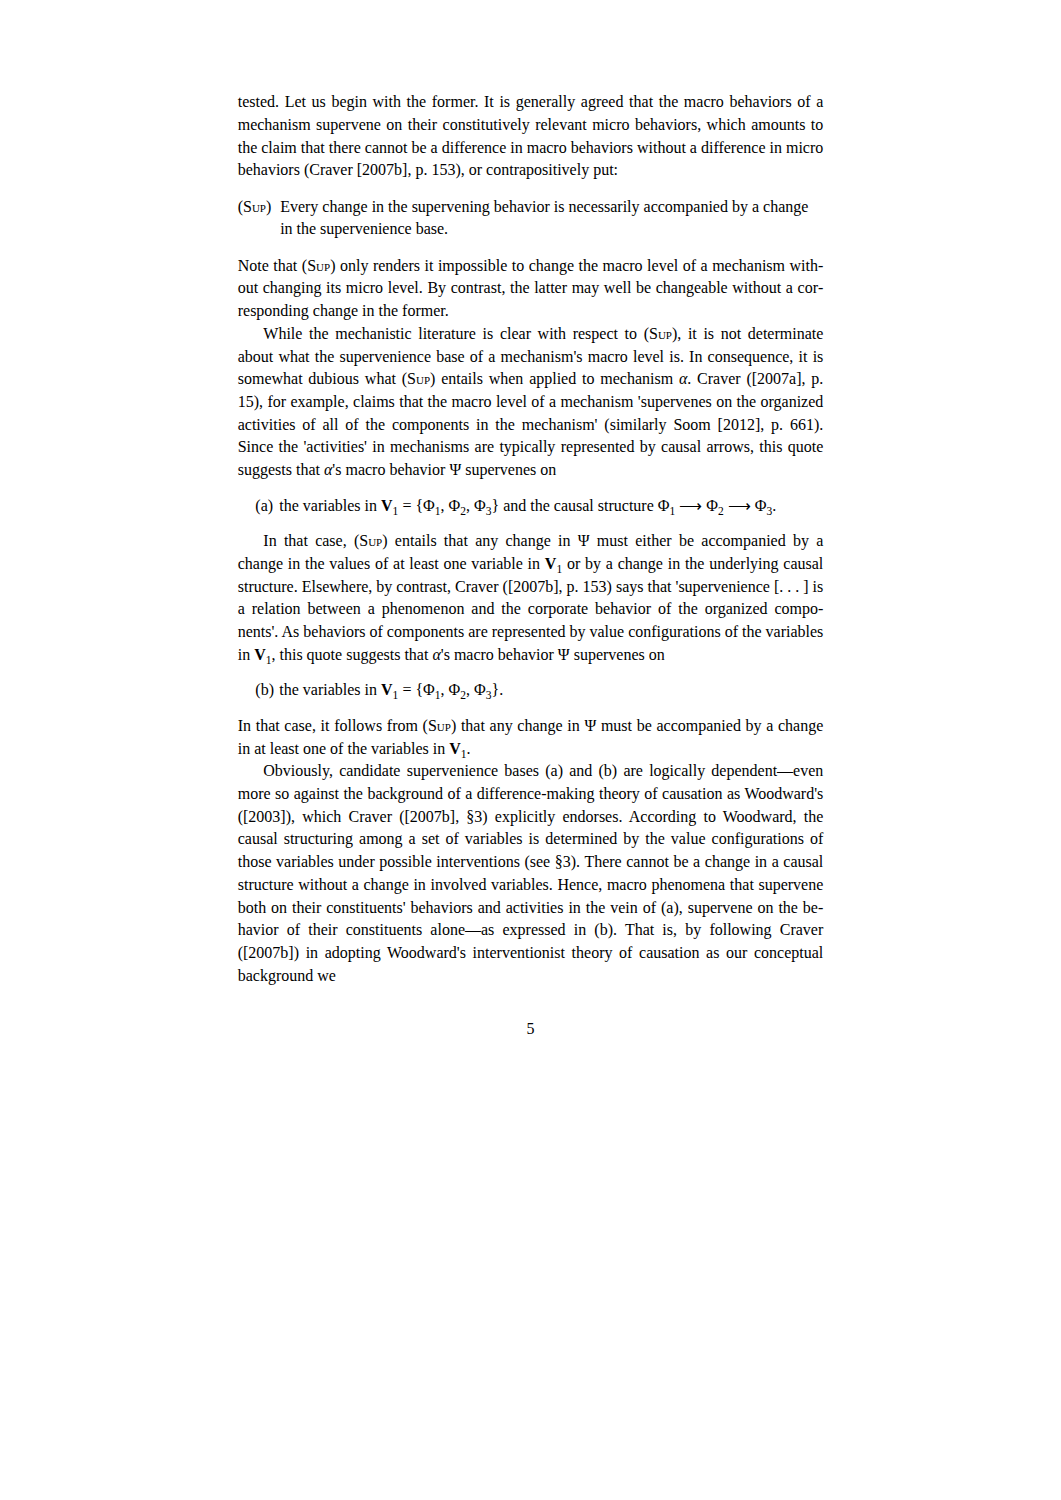tested. Let us begin with the former. It is generally agreed that the macro behaviors of a mechanism supervene on their constitutively relevant micro behaviors, which amounts to the claim that there cannot be a difference in macro behaviors without a difference in micro behaviors (Craver [2007b], p. 153), or contrapositively put:
(Sup)
Every change in the supervening behavior is necessarily accompanied by a change in the supervenience base.
Note that (Sup) only renders it impossible to change the macro level of a mechanism without changing its micro level. By contrast, the latter may well be changeable without a corresponding change in the former.
While the mechanistic literature is clear with respect to (Sup), it is not determinate about what the supervenience base of a mechanism's macro level is. In consequence, it is somewhat dubious what (Sup) entails when applied to mechanism α. Craver ([2007a], p. 15), for example, claims that the macro level of a mechanism 'supervenes on the organized activities of all of the components in the mechanism' (similarly Soom [2012], p. 661). Since the 'activities' in mechanisms are typically represented by causal arrows, this quote suggests that α's macro behavior Ψ supervenes on
(a)
the variables in V1 = {Φ1, Φ2, Φ3} and the causal structure Φ1 ⟶ Φ2 ⟶ Φ3.
In that case, (Sup) entails that any change in Ψ must either be accompanied by a change in the values of at least one variable in V1 or by a change in the underlying causal structure. Elsewhere, by contrast, Craver ([2007b], p. 153) says that 'supervenience [. . . ] is a relation between a phenomenon and the corporate behavior of the organized components'. As behaviors of components are represented by value configurations of the variables in V1, this quote suggests that α's macro behavior Ψ supervenes on
(b)
the variables in V1 = {Φ1, Φ2, Φ3}.
In that case, it follows from (Sup) that any change in Ψ must be accompanied by a change in at least one of the variables in V1.
Obviously, candidate supervenience bases (a) and (b) are logically dependent—even more so against the background of a difference-making theory of causation as Woodward's ([2003]), which Craver ([2007b], §3) explicitly endorses. According to Woodward, the causal structuring among a set of variables is determined by the value configurations of those variables under possible interventions (see §3). There cannot be a change in a causal structure without a change in involved variables. Hence, macro phenomena that supervene both on their constituents' behaviors and activities in the vein of (a), supervene on the behavior of their constituents alone—as expressed in (b). That is, by following Craver ([2007b]) in adopting Woodward's interventionist theory of causation as our conceptual background we
5